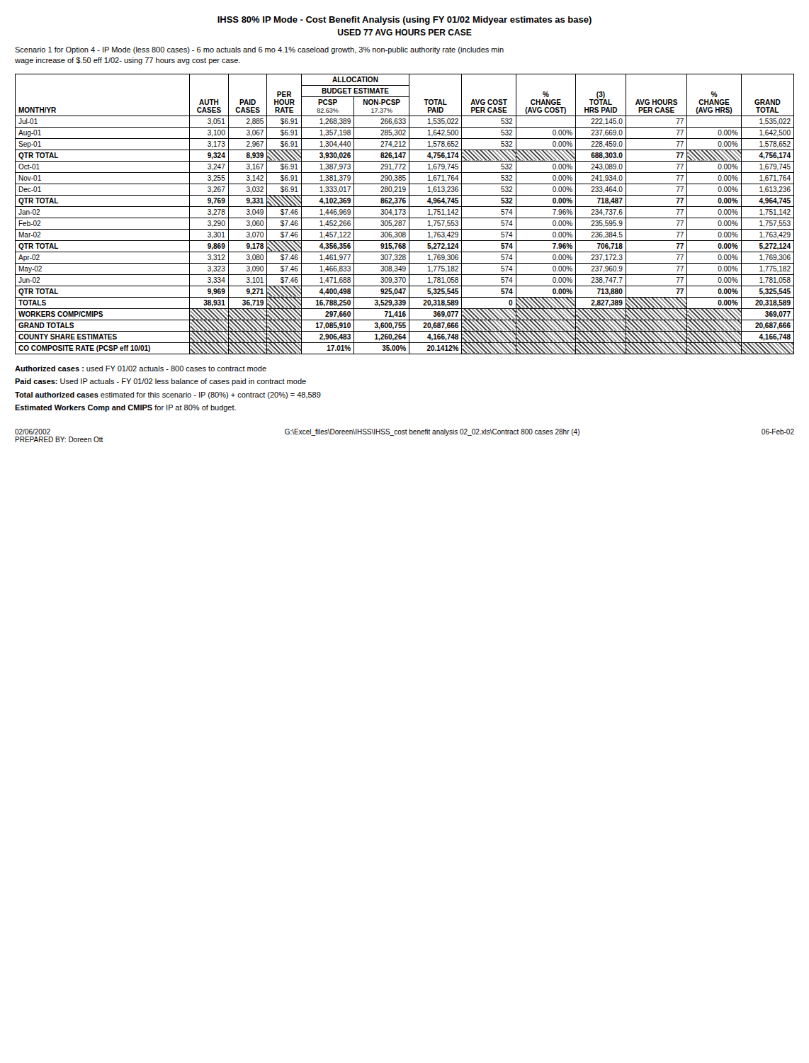IHSS 80% IP Mode - Cost Benefit Analysis (using FY 01/02 Midyear estimates as base)
USED 77 AVG HOURS PER CASE
Scenario 1 for Option 4 - IP Mode (less 800 cases) - 6 mo actuals and 6 mo 4.1% caseload growth, 3% non-public authority rate (includes min
wage increase of $.50 eff 1/02- using 77 hours avg cost per case.
| MONTH/YR | AUTH CASES | PAID CASES | PER HOUR RATE | ALLOCATION | TOTAL PAID | AVG COST PER CASE | % CHANGE (AVG COST) | (3) TOTAL HRS PAID | AVG HOURS PER CASE | % CHANGE (AVG HRS) | GRAND TOTAL |
| --- | --- | --- | --- | --- | --- | --- | --- | --- | --- | --- | --- |
| BUDGET ESTIMATE |
| PCSP 82.63% | NON-PCSP 17.37% |
| Jul-01 | 3,051 | 2,885 | $6.91 | 1,268,389 | 266,633 | 1,535,022 | 532 | | 222,145.0 | 77 | | 1,535,022 |
| Aug-01 | 3,100 | 3,067 | $6.91 | 1,357,198 | 285,302 | 1,642,500 | 532 | 0.00% | 237,669.0 | 77 | 0.00% | 1,642,500 |
| Sep-01 | 3,173 | 2,967 | $6.91 | 1,304,440 | 274,212 | 1,578,652 | 532 | 0.00% | 228,459.0 | 77 | 0.00% | 1,578,652 |
| QTR TOTAL | 9,324 | 8,939 | | 3,930,026 | 826,147 | 4,756,174 | | | 688,303.0 | 77 | | 4,756,174 |
| Oct-01 | 3,247 | 3,167 | $6.91 | 1,387,973 | 291,772 | 1,679,745 | 532 | 0.00% | 243,089.0 | 77 | 0.00% | 1,679,745 |
| Nov-01 | 3,255 | 3,142 | $6.91 | 1,381,379 | 290,385 | 1,671,764 | 532 | 0.00% | 241,934.0 | 77 | 0.00% | 1,671,764 |
| Dec-01 | 3,267 | 3,032 | $6.91 | 1,333,017 | 280,219 | 1,613,236 | 532 | 0.00% | 233,464.0 | 77 | 0.00% | 1,613,236 |
| QTR TOTAL | 9,769 | 9,331 | | 4,102,369 | 862,376 | 4,964,745 | 532 | 0.00% | 718,487 | 77 | 0.00% | 4,964,745 |
| Jan-02 | 3,278 | 3,049 | $7.46 | 1,446,969 | 304,173 | 1,751,142 | 574 | 7.96% | 234,737.6 | 77 | 0.00% | 1,751,142 |
| Feb-02 | 3,290 | 3,060 | $7.46 | 1,452,266 | 305,287 | 1,757,553 | 574 | 0.00% | 235,595.9 | 77 | 0.00% | 1,757,553 |
| Mar-02 | 3,301 | 3,070 | $7.46 | 1,457,122 | 306,308 | 1,763,429 | 574 | 0.00% | 236,384.5 | 77 | 0.00% | 1,763,429 |
| QTR TOTAL | 9,869 | 9,178 | | 4,356,356 | 915,768 | 5,272,124 | 574 | 7.96% | 706,718 | 77 | 0.00% | 5,272,124 |
| Apr-02 | 3,312 | 3,080 | $7.46 | 1,461,977 | 307,328 | 1,769,306 | 574 | 0.00% | 237,172.3 | 77 | 0.00% | 1,769,306 |
| May-02 | 3,323 | 3,090 | $7.46 | 1,466,833 | 308,349 | 1,775,182 | 574 | 0.00% | 237,960.9 | 77 | 0.00% | 1,775,182 |
| Jun-02 | 3,334 | 3,101 | $7.46 | 1,471,688 | 309,370 | 1,781,058 | 574 | 0.00% | 238,747.7 | 77 | 0.00% | 1,781,058 |
| QTR TOTAL | 9,969 | 9,271 | | 4,400,498 | 925,047 | 5,325,545 | 574 | 0.00% | 713,880 | 77 | 0.00% | 5,325,545 |
| TOTALS | 38,931 | 36,719 | | 16,788,250 | 3,529,339 | 20,318,589 | 0 | | 2,827,389 | | 0.00% | 20,318,589 |
| WORKERS COMP/CMIPS | | | | 297,660 | 71,416 | 369,077 | | | | | | 369,077 |
| GRAND TOTALS | | | | 17,085,910 | 3,600,755 | 20,687,666 | | | | | | 20,687,666 |
| COUNTY SHARE ESTIMATES | | | | 2,906,483 | 1,260,264 | 4,166,748 | | | | | | 4,166,748 |
| CO COMPOSITE RATE (PCSP eff 10/01) | | | | 17.01% | 35.00% | 20.1412% | | | | | | |
Authorized cases : used FY 01/02 actuals - 800 cases to contract mode
Paid cases: Used IP actuals - FY 01/02 less balance of cases paid in contract mode
Total authorized cases estimated for this scenario - IP (80%) + contract (20%) = 48,589
Estimated Workers Comp and CMIPS for IP at 80% of budget.
02/06/2002
PREPARED BY: Doreen Ott
G:\Excel_files\Doreen\IHSS\IHSS_cost benefit analysis 02_02.xls\Contract 800 cases 28hr (4)
06-Feb-02